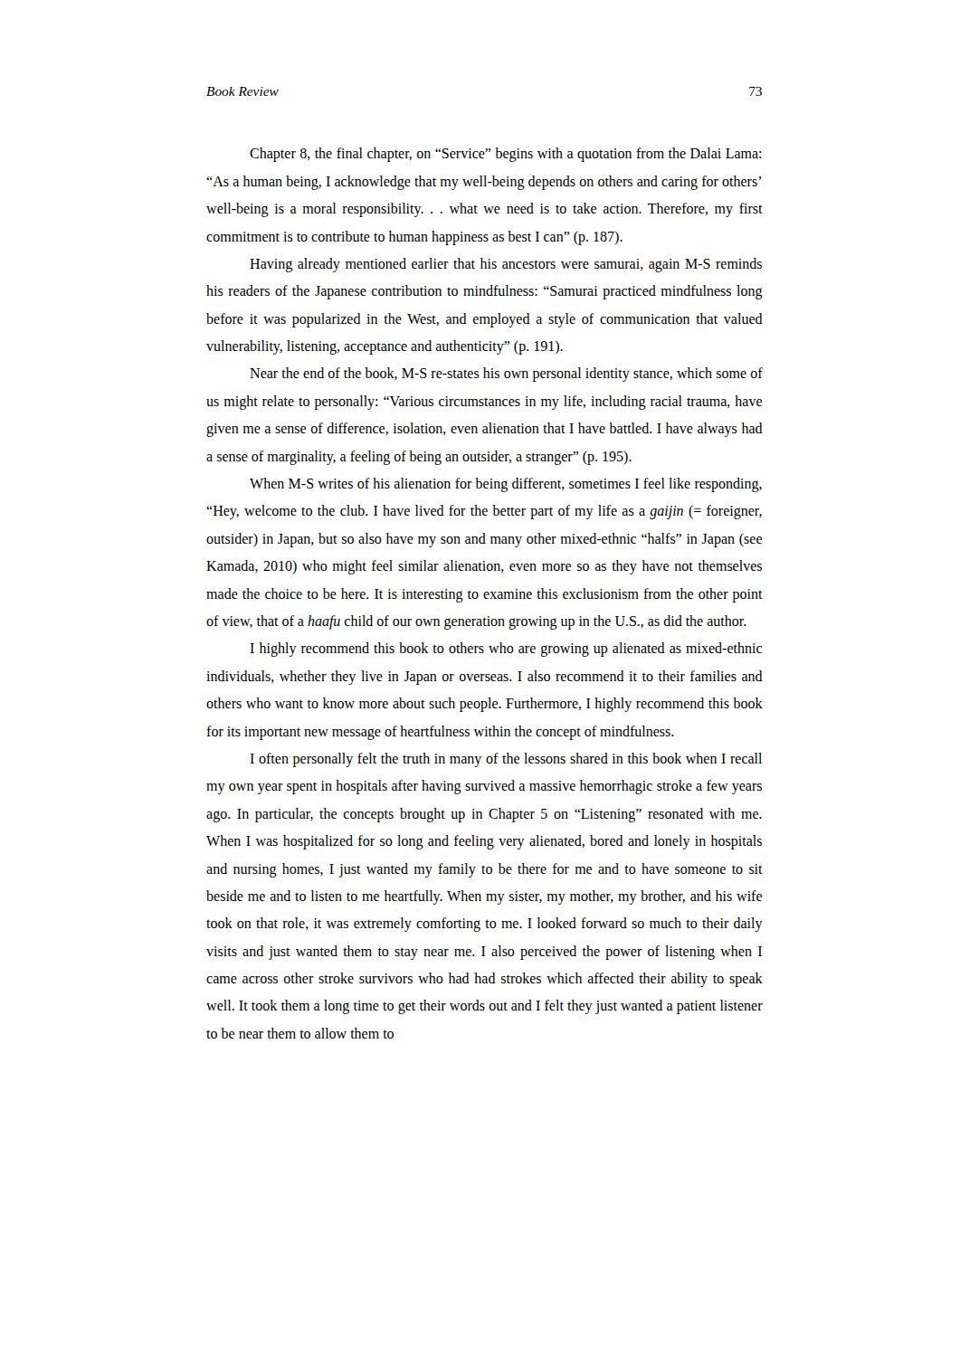Book Review 73
Chapter 8, the final chapter, on “Service” begins with a quotation from the Dalai Lama: “As a human being, I acknowledge that my well-being depends on others and caring for others’ well-being is a moral responsibility. . . what we need is to take action. Therefore, my first commitment is to contribute to human happiness as best I can” (p. 187).
Having already mentioned earlier that his ancestors were samurai, again M-S reminds his readers of the Japanese contribution to mindfulness: “Samurai practiced mindfulness long before it was popularized in the West, and employed a style of communication that valued vulnerability, listening, acceptance and authenticity” (p. 191).
Near the end of the book, M-S re-states his own personal identity stance, which some of us might relate to personally: “Various circumstances in my life, including racial trauma, have given me a sense of difference, isolation, even alienation that I have battled. I have always had a sense of marginality, a feeling of being an outsider, a stranger” (p. 195).
When M-S writes of his alienation for being different, sometimes I feel like responding, “Hey, welcome to the club. I have lived for the better part of my life as a gaijin (= foreigner, outsider) in Japan, but so also have my son and many other mixed-ethnic “halfs” in Japan (see Kamada, 2010) who might feel similar alienation, even more so as they have not themselves made the choice to be here. It is interesting to examine this exclusionism from the other point of view, that of a haafu child of our own generation growing up in the U.S., as did the author.
I highly recommend this book to others who are growing up alienated as mixed-ethnic individuals, whether they live in Japan or overseas. I also recommend it to their families and others who want to know more about such people. Furthermore, I highly recommend this book for its important new message of heartfulness within the concept of mindfulness.
I often personally felt the truth in many of the lessons shared in this book when I recall my own year spent in hospitals after having survived a massive hemorrhagic stroke a few years ago. In particular, the concepts brought up in Chapter 5 on “Listening” resonated with me. When I was hospitalized for so long and feeling very alienated, bored and lonely in hospitals and nursing homes, I just wanted my family to be there for me and to have someone to sit beside me and to listen to me heartfully. When my sister, my mother, my brother, and his wife took on that role, it was extremely comforting to me. I looked forward so much to their daily visits and just wanted them to stay near me. I also perceived the power of listening when I came across other stroke survivors who had had strokes which affected their ability to speak well. It took them a long time to get their words out and I felt they just wanted a patient listener to be near them to allow them to